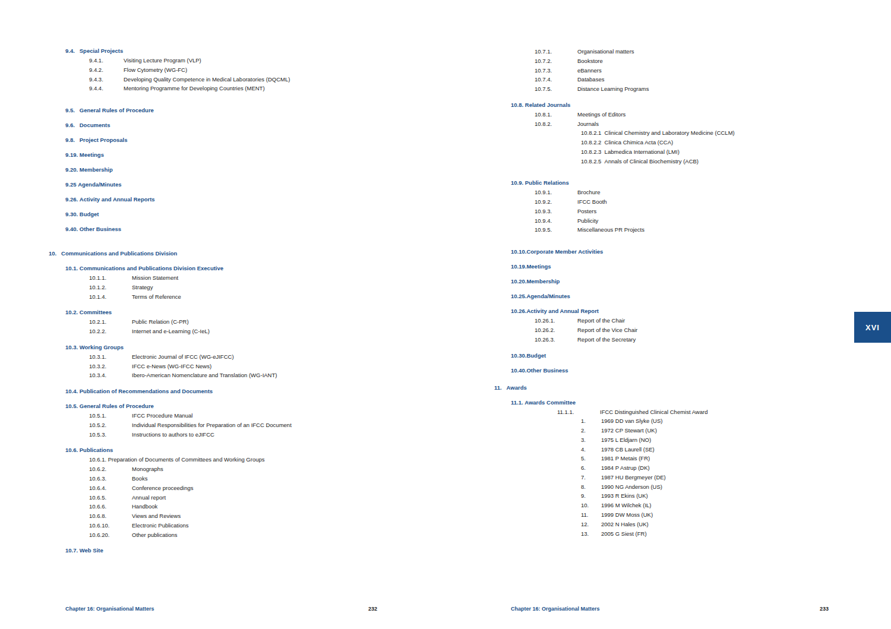XVI
9.4. Special Projects
9.4.1. Visiting Lecture Program (VLP)
9.4.2. Flow Cytometry (WG-FC)
9.4.3. Developing Quality Competence in Medical Laboratories (DQCML)
9.4.4. Mentoring Programme for Developing Countries (MENT)
9.5. General Rules of Procedure
9.6. Documents
9.8. Project Proposals
9.19. Meetings
9.20. Membership
9.25 Agenda/Minutes
9.26. Activity and Annual Reports
9.30. Budget
9.40. Other Business
10. Communications and Publications Division
10.1. Communications and Publications Division Executive
10.1.1. Mission Statement
10.1.2. Strategy
10.1.4. Terms of Reference
10.2. Committees
10.2.1. Public Relation (C-PR)
10.2.2. Internet and e-Learning (C-IeL)
10.3. Working Groups
10.3.1. Electronic Journal of IFCC (WG-eJIFCC)
10.3.2. IFCC e-News (WG-IFCC News)
10.3.4. Ibero-American Nomenclature and Translation (WG-IANT)
10.4. Publication of Recommendations and Documents
10.5. General Rules of Procedure
10.5.1. IFCC Procedure Manual
10.5.2. Individual Responsibilities for Preparation of an IFCC Document
10.5.3. Instructions to authors to eJIFCC
10.6. Publications
10.6.1. Preparation of Documents of Committees and Working Groups
10.6.2. Monographs
10.6.3. Books
10.6.4. Conference proceedings
10.6.5. Annual report
10.6.6. Handbook
10.6.8. Views and Reviews
10.6.10. Electronic Publications
10.6.20. Other publications
10.7. Web Site
10.7.1. Organisational matters
10.7.2. Bookstore
10.7.3. eBanners
10.7.4. Databases
10.7.5. Distance Learning Programs
10.8. Related Journals
10.8.1. Meetings of Editors
10.8.2. Journals
10.8.2.1 Clinical Chemistry and Laboratory Medicine (CCLM)
10.8.2.2 Clinica Chimica Acta (CCA)
10.8.2.3 Labmedica International (LMI)
10.8.2.5 Annals of Clinical Biochemistry (ACB)
10.9. Public Relations
10.9.1. Brochure
10.9.2. IFCC Booth
10.9.3. Posters
10.9.4. Publicity
10.9.5. Miscellaneous PR Projects
10.10.Corporate Member Activities
10.19.Meetings
10.20.Membership
10.25.Agenda/Minutes
10.26.Activity and Annual Report
10.26.1. Report of the Chair
10.26.2. Report of the Vice Chair
10.26.3. Report of the Secretary
10.30.Budget
10.40.Other Business
11. Awards
11.1. Awards Committee
11.1.1. IFCC Distinguished Clinical Chemist Award
1. 1969 DD van Slyke (US)
2. 1972 CP Stewart (UK)
3. 1975 L Eldjarn (NO)
4. 1978 CB Laurell (SE)
5. 1981 P Metais (FR)
6. 1984 P Astrup (DK)
7. 1987 HU Bergmeyer (DE)
8. 1990 NG Anderson (US)
9. 1993 R Ekins (UK)
10. 1996 M Wilchek (IL)
11. 1999 DW Moss (UK)
12. 2002 N Hales (UK)
13. 2005 G Siest (FR)
Chapter 16: Organisational Matters
232
Chapter 16: Organisational Matters
233